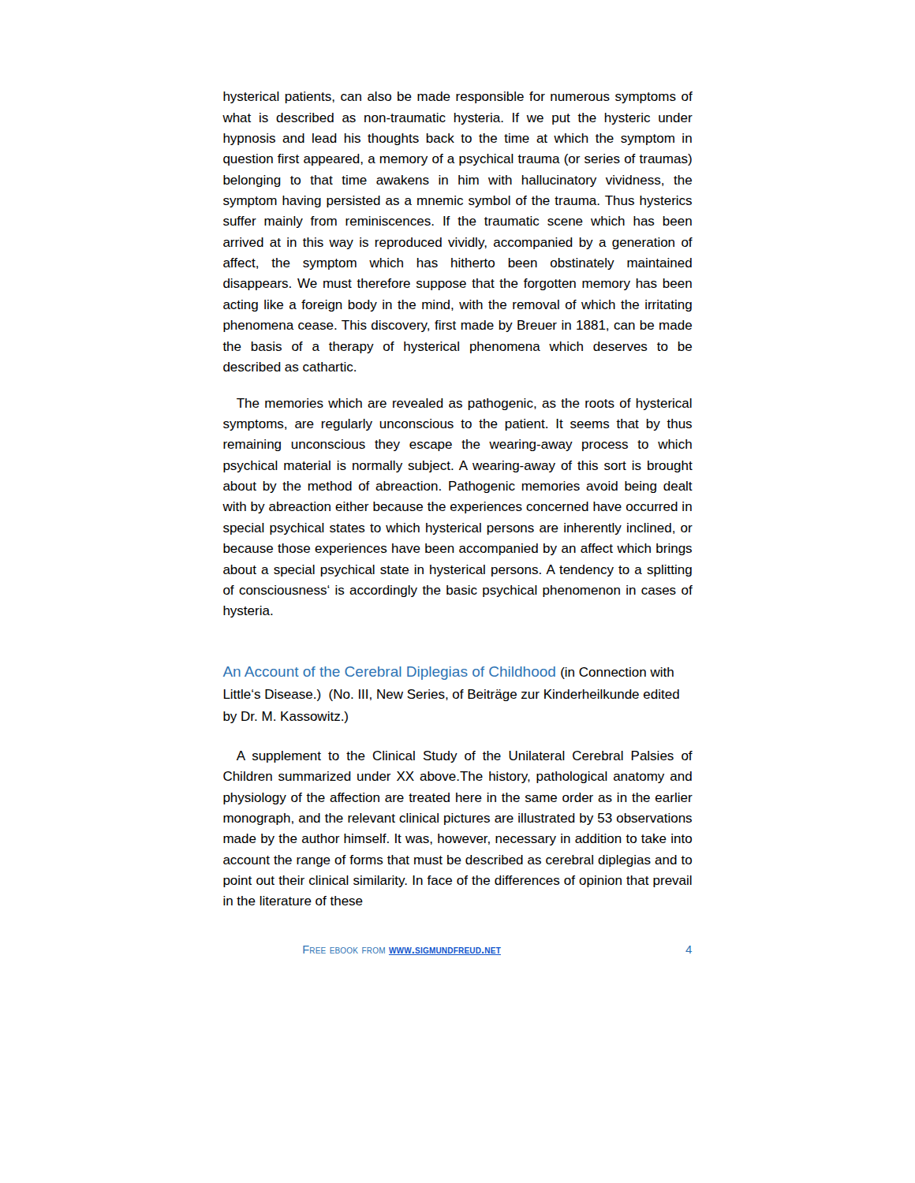hysterical patients, can also be made responsible for numerous symptoms of what is described as non-traumatic hysteria. If we put the hysteric under hypnosis and lead his thoughts back to the time at which the symptom in question first appeared, a memory of a psychical trauma (or series of traumas) belonging to that time awakens in him with hallucinatory vividness, the symptom having persisted as a mnemic symbol of the trauma. Thus hysterics suffer mainly from reminiscences. If the traumatic scene which has been arrived at in this way is reproduced vividly, accompanied by a generation of affect, the symptom which has hitherto been obstinately maintained disappears. We must therefore suppose that the forgotten memory has been acting like a foreign body in the mind, with the removal of which the irritating phenomena cease. This discovery, first made by Breuer in 1881, can be made the basis of a therapy of hysterical phenomena which deserves to be described as cathartic.
The memories which are revealed as pathogenic, as the roots of hysterical symptoms, are regularly unconscious to the patient. It seems that by thus remaining unconscious they escape the wearing-away process to which psychical material is normally subject. A wearing-away of this sort is brought about by the method of abreaction. Pathogenic memories avoid being dealt with by abreaction either because the experiences concerned have occurred in special psychical states to which hysterical persons are inherently inclined, or because those experiences have been accompanied by an affect which brings about a special psychical state in hysterical persons. A tendency to a splitting of consciousness‘ is accordingly the basic psychical phenomenon in cases of hysteria.
An Account of the Cerebral Diplegias of Childhood (in Connection with Little‘s Disease.) (No. III, New Series, of Beiträge zur Kinderheilkunde edited by Dr. M. Kassowitz.)
A supplement to the Clinical Study of the Unilateral Cerebral Palsies of Children summarized under XX above.The history, pathological anatomy and physiology of the affection are treated here in the same order as in the earlier monograph, and the relevant clinical pictures are illustrated by 53 observations made by the author himself. It was, however, necessary in addition to take into account the range of forms that must be described as cerebral diplegias and to point out their clinical similarity. In face of the differences of opinion that prevail in the literature of these
Free ebook from www.sigmundfreud.net 4